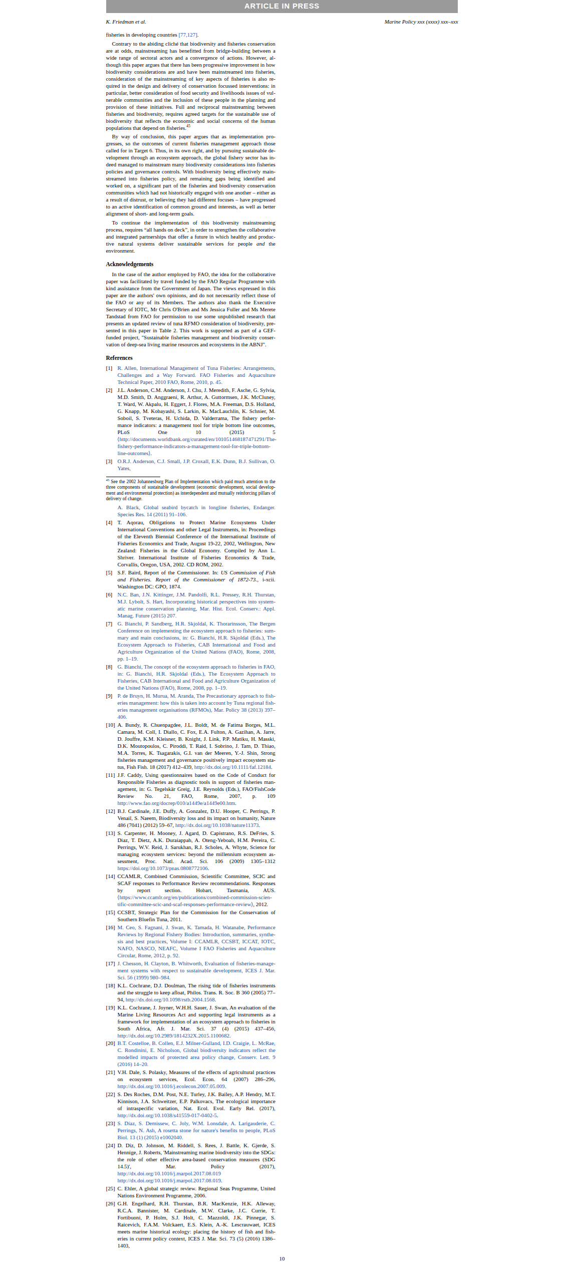ARTICLE IN PRESS
K. Friedman et al.
Marine Policy xxx (xxxx) xxx–xxx
fisheries in developing countries [77,127].
Contrary to the abiding cliché that biodiversity and fisheries conservation are at odds, mainstreaming has benefitted from bridge-building between a wide range of sectoral actors and a convergence of actions. However, although this paper argues that there has been progressive improvement in how biodiversity considerations are and have been mainstreamed into fisheries, consideration of the mainstreaming of key aspects of fisheries is also required in the design and delivery of conservation focussed interventions: in particular, better consideration of food security and livelihoods issues of vulnerable communities and the inclusion of these people in the planning and provision of these initiatives. Full and reciprocal mainstreaming between fisheries and biodiversity, requires agreed targets for the sustainable use of biodiversity that reflects the economic and social concerns of the human populations that depend on fisheries.45
By way of conclusion, this paper argues that as implementation progresses, so the outcomes of current fisheries management approach those called for in Target 6. Thus, in its own right, and by pursuing sustainable development through an ecosystem approach, the global fishery sector has indeed managed to mainstream many biodiversity considerations into fisheries policies and governance controls. With biodiversity being effectively mainstreamed into fisheries policy, and remaining gaps being identified and worked on, a significant part of the fisheries and biodiversity conservation communities which had not historically engaged with one another – either as a result of distrust, or believing they had different focuses – have progressed to an active identification of common ground and interests, as well as better alignment of short- and long-term goals.
To continue the implementation of this biodiversity mainstreaming process, requires “all hands on deck”, in order to strengthen the collaborative and integrated partnerships that offer a future in which healthy and productive natural systems deliver sustainable services for people and the environment.
Acknowledgements
In the case of the author employed by FAO, the idea for the collaborative paper was facilitated by travel funded by the FAO Regular Programme with kind assistance from the Government of Japan. The views expressed in this paper are the authors' own opinions, and do not necessarily reflect those of the FAO or any of its Members. The authors also thank the Executive Secretary of IOTC, Mr Chris O'Brien and Ms Jessica Fuller and Ms Merete Tandstad from FAO for permission to use some unpublished research that presents an updated review of tuna RFMO consideration of biodiversity, presented in this paper in Table 2. This work is supported as part of a GEF-funded project, "Sustainable fisheries management and biodiversity conservation of deep-sea living marine resources and ecosystems in the ABNJ".
References
[1] R. Allen, International Management of Tuna Fisheries: Arrangements, Challenges and a Way Forward. FAO Fisheries and Aquaculture Technical Paper, 2010 FAO, Rome, 2010, p. 45.
[2] J.L. Anderson, C.M. Anderson, J. Chu, J. Meredith, F. Asche, G. Sylvia, M.D. Smith, D. Anggraeni, R. Arthur, A. Guttormsen, J.K. McCluney, T. Ward, W. Akpalu, H. Eggert, J. Flores, M.A. Freeman, D.S. Holland, G. Knapp, M. Kobayashi, S. Larkin, K. MacLauchlin, K. Schnier, M. Soboil, S. Tveteras, H. Uchida, D. Valderrama, The fishery performance indicators: a management tool for triple bottom line outcomes, PLoS One 10 (2015) 5 ⟨http://documents.worldbank.org/curated/en/101051468187471291/The-fishery-performance-indicators-a-management-tool-for-triple-bottom-line-outcomes⟩.
[3] O.R.J. Anderson, C.J. Small, J.P. Croxall, E.K. Dunn, B.J. Sullivan, O. Yates,
45 See the 2002 Johannesburg Plan of Implementation which paid much attention to the three components of sustainable development (economic development, social development and environmental protection) as interdependent and mutually reinforcing pillars of delivery of change.
A. Black, Global seabird bycatch in longline fisheries, Endanger. Species Res. 14 (2011) 91–106.
[4] T. Aqorau, Obligations to Protect Marine Ecosystems Under International Conventions and other Legal Instruments, in: Proceedings of the Eleventh Biennial Conference of the International Institute of Fisheries Economics and Trade, August 19-22, 2002, Wellington, New Zealand: Fisheries in the Global Economy. Compiled by Ann L. Shriver. International Institute of Fisheries Economics & Trade, Corvallis, Oregon, USA, 2002. CD ROM, 2002.
[5] S.F. Baird, Report of the Commissioner. In: US Commission of Fish and Fisheries. Report of the Commissioner of 1872-73., i-xcii. Washington DC: GPO, 1874.
[6] N.C. Ban, J.N. Kittinger, J.M. Pandolfi, R.L. Pressey, R.H. Thurstan, M.J. Lybolt, S. Hart, Incorporating historical perspectives into systematic marine conservation planning, Mar. Hist. Ecol. Conserv.: Appl. Manag. Future (2015) 207.
[7] G. Bianchi, P. Sandberg, H.R. Skjoldal, K. Thorarinsson, The Bergen Conference on implementing the ecosystem approach to fisheries: summary and main conclusions, in: G. Bianchi, H.R. Skjoldal (Eds.), The Ecosystem Approach to Fisheries, CAB International and Food and Agriculture Organization of the United Nations (FAO), Rome, 2008, pp. 1–19.
[8] G. Bianchi, The concept of the ecosystem approach to fisheries in FAO, in: G. Bianchi, H.R. Skjoldal (Eds.), The Ecosystem Approach to Fisheries, CAB International and Food and Agriculture Organization of the United Nations (FAO), Rome, 2008, pp. 1–19.
[9] P. de Bruyn, H. Murua, M. Aranda, The Precautionary approach to fisheries management: how this is taken into account by Tuna regional fisheries management organisations (RFMOs), Mar. Policy 38 (2013) 397–406.
[10] A. Bundy, R. Chuenpagdee, J.L. Boldt, M. de Fatima Borges, M.L. Camara, M. Coll, I. Diallo, C. Fox, E.A. Fulton, A. Gazihan, A. Jarre, D. Jouffre, K.M. Kleisner, B. Knight, J. Link, P.P. Matiku, H. Masski, D.K. Moutopoulos, C. Piroddi, T. Raid, I. Sobrino, J. Tam, D. Thiao, M.A. Torres, K. Tsagarakis, G.I. van der Meeren, Y.-J. Shin, Strong fisheries management and governance positively impact ecosystem status, Fish Fish. 18 (2017) 412–439, http://dx.doi.org/10.1111/faf.12184.
[11] J.F. Caddy, Using questionnaires based on the Code of Conduct for Responsible Fisheries as diagnostic tools in support of fisheries management, in: G. Tegelskär Greig, J.E. Reynolds (Eds.), FAO/FishCode Review No. 21, FAO, Rome, 2007, p. 109 http://www.fao.org/docrep/010/a1449e/a1449e00.htm.
[12] B.J. Cardinale, J.E. Duffy, A. Gonzalez, D.U. Hooper, C. Perrings, P. Venail, S. Naeem, Biodiversity loss and its impact on humanity, Nature 486 (7041) (2012) 59–67, http://dx.doi.org/10.1038/nature11373.
[13] S. Carpenter, H. Mooney, J. Agard, D. Capistrano, R.S. DeFries, S. Diaz, T. Dietz, A.K. Duraiappah, A. Oteng-Yeboah, H.M. Pereira, C. Perrings, W.V. Reid, J. Sarukhan, R.J. Scholes, A. Whyte, Science for managing ecosystem services: beyond the millennium ecosystem assessment, Proc. Natl. Acad. Sci. 106 (2009) 1305–1312 https://doi.org/10.1073/pnas.0808772106.
[14] CCAMLR, Combined Commission, Scientific Committee, SCIC and SCAF responses to Performance Review recommendations. Responses by report section. Hobart, Tasmania, AUS. ⟨https://www.ccamlr.org/en/publications/combined-commission-scientific-committee-scic-and-scaf-responses-performance-review⟩, 2012.
[15] CCSBT, Strategic Plan for the Commission for the Conservation of Southern Bluefin Tuna, 2011.
[16] M. Ceo, S. Fagnani, J. Swan, K. Tamada, H. Watanabe, Performance Reviews by Regional Fishery Bodies: Introduction, summaries, synthesis and best practices, Volume I: CCAMLR, CCSBT, ICCAT, IOTC, NAFO, NASCO, NEAFC, Volume I FAO Fisheries and Aquaculture Circular, Rome, 2012, p. 92.
[17] J. Chesson, H. Clayton, B. Whitworth, Evaluation of fisheries-management systems with respect to sustainable development, ICES J. Mar. Sci. 56 (1999) 980–984.
[18] K.L. Cochrane, D.J. Doulman, The rising tide of fisheries instruments and the struggle to keep afloat, Philos. Trans. R. Soc. B 360 (2005) 77–94, http://dx.doi.org/10.1098/rstb.2004.1568.
[19] K.L. Cochrane, J. Joyner, W.H.H. Sauer, J. Swan, An evaluation of the Marine Living Resources Act and supporting legal instruments as a framework for implementation of an ecosystem approach to fisheries in South Africa, Afr. J. Mar. Sci. 37 (4) (2015) 437–456, http://dx.doi.org/10.2989/1814232X.2015.1100682.
[20] B.T. Costelloe, B. Collen, E.J. Milner-Gulland, I.D. Craigie, L. McRae, C. Rondinini, E. Nicholson, Global biodiversity indicators reflect the modelled impacts of protected area policy change, Conserv. Lett. 9 (2016) 14–20.
[21] V.H. Dale, S. Polasky, Measures of the effects of agricultural practices on ecosystem services, Ecol. Econ. 64 (2007) 286–296, http://dx.doi.org/10.1016/j.ecolecon.2007.05.009.
[22] S. Des Roches, D.M. Post, N.E. Turley, J.K. Bailey, A.P. Hendry, M.T. Kinnison, J.A. Schweitzer, E.P. Palkovacs, The ecological importance of intraspecific variation, Nat. Ecol. Evol. Early Rel. (2017), http://dx.doi.org/10.1038/s41559-017-0402-5.
[23] S. Díaz, S. Demissew, C. Joly, W.M. Lonsdale, A. Larigauderie, C. Perrings, N. Ash, A rosetta stone for nature's benefits to people, PLoS Biol. 13 (1) (2015) e1002040.
[24] D. Diz, D. Johnson, M. Riddell, S. Rees, J. Battle, K. Gjerde, S. Hennige, J. Roberts, 'Mainstreaming marine biodiversity into the SDGs: the role of other effective area-based conservation measures (SDG 14.5)', Mar. Policy (2017), http://dx.doi.org/10.1016/j.marpol.2017.08.019 http://dx.doi.org/10.1016/j.marpol.2017.08.019.
[25] C. Ehler, A global strategic review. Regional Seas Programme, United Nations Environment Programme, 2006.
[26] G.H. Engelhard, R.H. Thurstan, B.R. MacKenzie, H.K. Alleway, R.C.A. Bannister, M. Cardinale, M.W. Clarke, J.C. Currie, T. Fortibuoni, P. Holm, S.J. Holt, C. Mazzoldi, J.K. Pinnegar, S. Raicevich, F.A.M. Volckaert, E.S. Klein, A.-K. Lescrauwaet, ICES meets marine historical ecology: placing the history of fish and fisheries in current policy context, ICES J. Mar. Sci. 73 (5) (2016) 1386–1403,
10